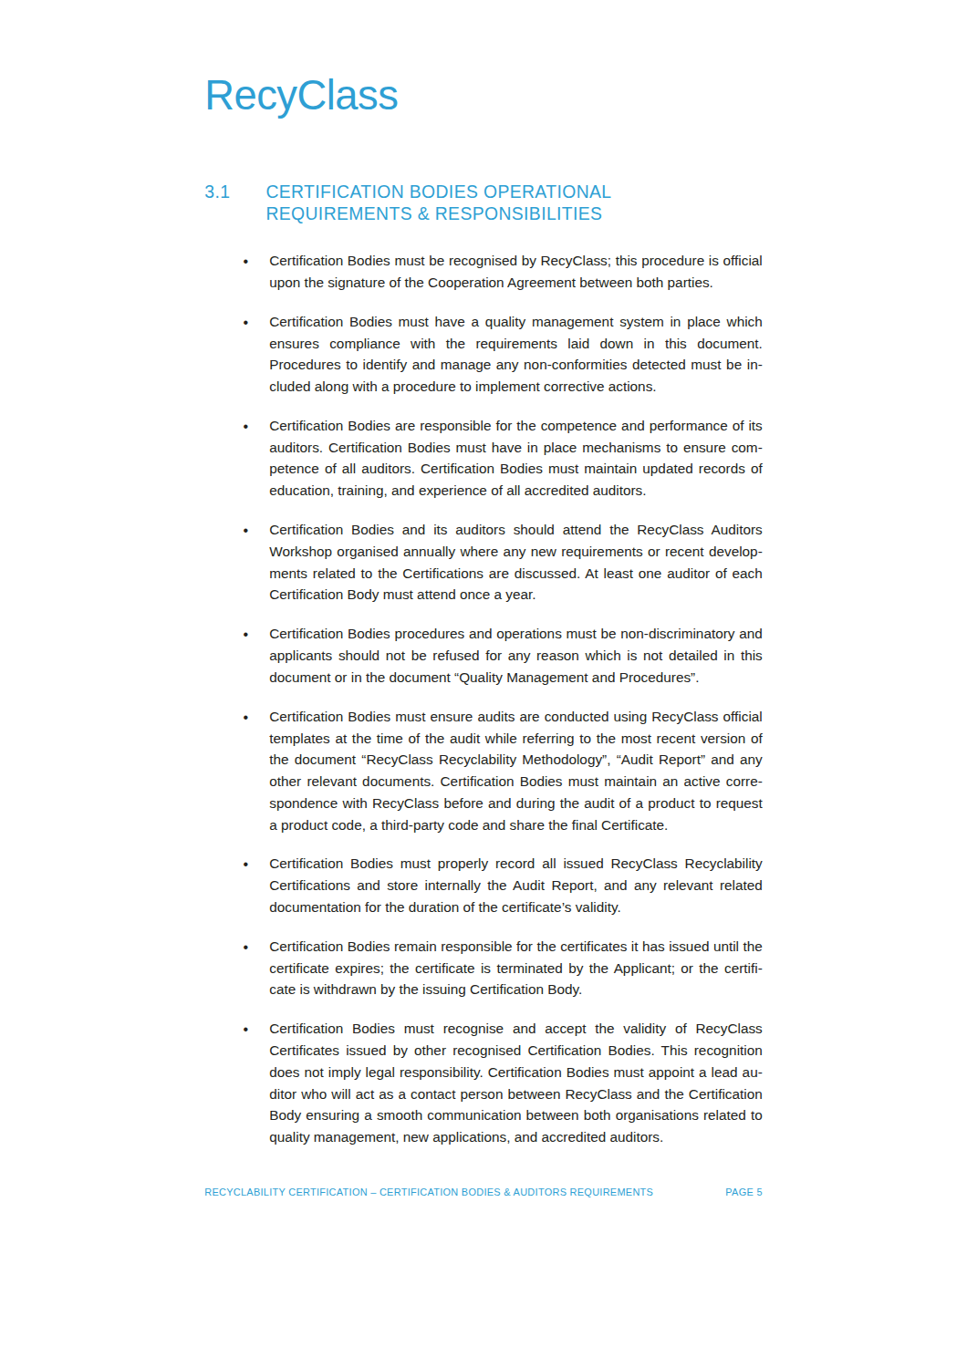Recy Class
3.1 Certification Bodies Operational Requirements & Responsibilities
Certification Bodies must be recognised by RecyClass; this procedure is official upon the signature of the Cooperation Agreement between both parties.
Certification Bodies must have a quality management system in place which ensures compliance with the requirements laid down in this document. Procedures to identify and manage any non-conformities detected must be included along with a procedure to implement corrective actions.
Certification Bodies are responsible for the competence and performance of its auditors. Certification Bodies must have in place mechanisms to ensure competence of all auditors. Certification Bodies must maintain updated records of education, training, and experience of all accredited auditors.
Certification Bodies and its auditors should attend the RecyClass Auditors Workshop organised annually where any new requirements or recent developments related to the Certifications are discussed. At least one auditor of each Certification Body must attend once a year.
Certification Bodies procedures and operations must be non-discriminatory and applicants should not be refused for any reason which is not detailed in this document or in the document “Quality Management and Procedures”.
Certification Bodies must ensure audits are conducted using RecyClass official templates at the time of the audit while referring to the most recent version of the document “RecyClass Recyclability Methodology”, “Audit Report” and any other relevant documents. Certification Bodies must maintain an active correspondence with RecyClass before and during the audit of a product to request a product code, a third-party code and share the final Certificate.
Certification Bodies must properly record all issued RecyClass Recyclability Certifications and store internally the Audit Report, and any relevant related documentation for the duration of the certificate’s validity.
Certification Bodies remain responsible for the certificates it has issued until the certificate expires; the certificate is terminated by the Applicant; or the certificate is withdrawn by the issuing Certification Body.
Certification Bodies must recognise and accept the validity of RecyClass Certificates issued by other recognised Certification Bodies. This recognition does not imply legal responsibility. Certification Bodies must appoint a lead auditor who will act as a contact person between RecyClass and the Certification Body ensuring a smooth communication between both organisations related to quality management, new applications, and accredited auditors.
Recyclability Certification – Certification Bodies & Auditors Requirements Page 5